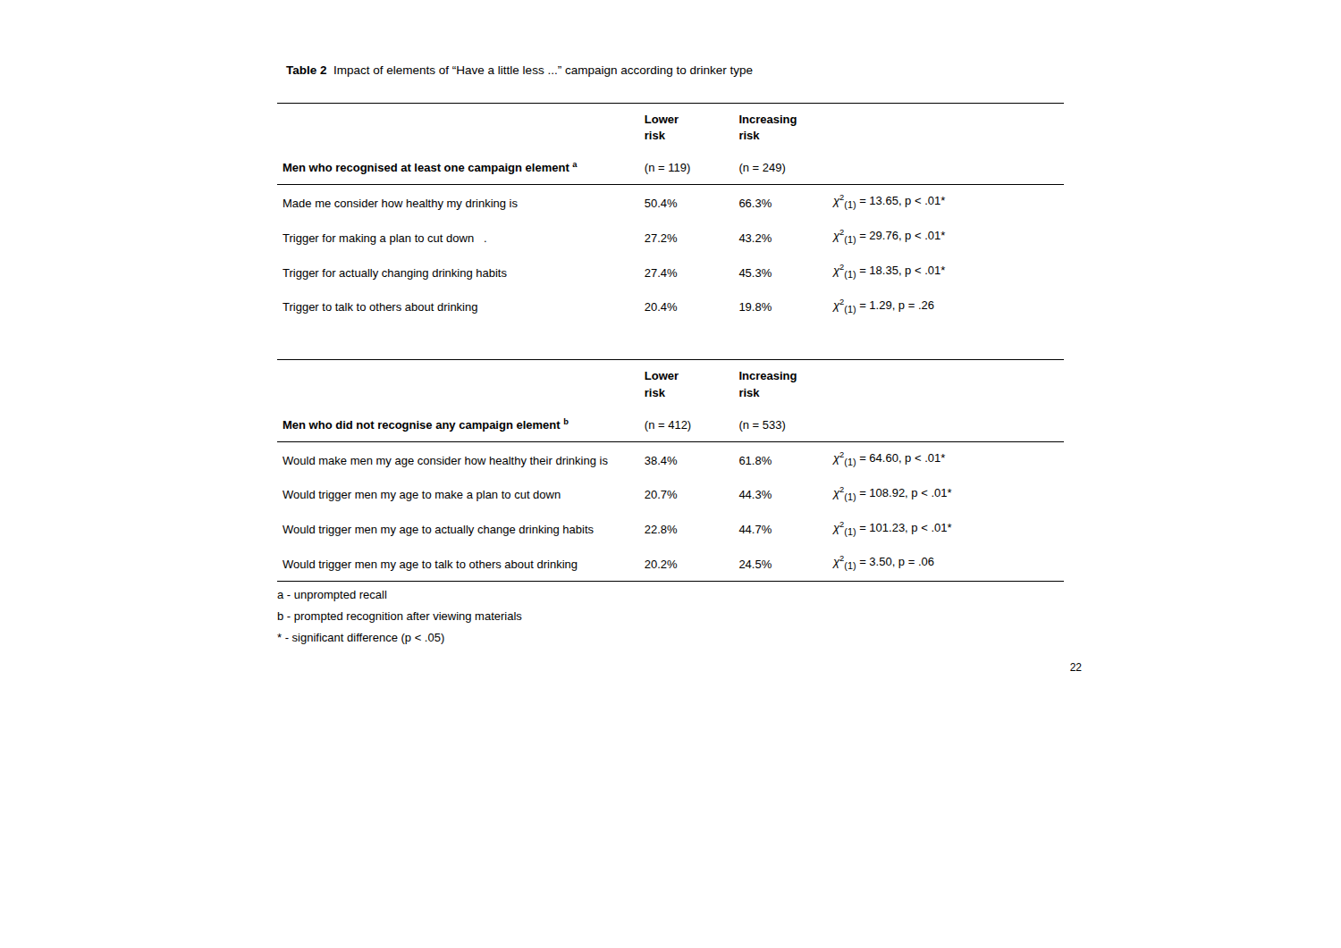Table 2 Impact of elements of “Have a little less ...” campaign according to drinker type
| | Lower risk | Increasing risk | |
| Men who recognised at least one campaign element a | (n = 119) | (n = 249) | |
| Made me consider how healthy my drinking is | 50.4% | 66.3% | χ 2 (1) = 13.65, p < .01* |
| Trigger for making a plan to cut down . | 27.2% | 43.2% | χ 2 (1) = 29.76, p < .01* |
| Trigger for actually changing drinking habits | 27.4% | 45.3% | χ 2 (1) = 18.35, p < .01* |
| Trigger to talk to others about drinking | 20.4% | 19.8% | χ 2 (1) = 1.29, p = .26 |
| | Lower risk | Increasing risk | |
| Men who did not recognise any campaign element b | (n = 412) | (n = 533) | |
| Would make men my age consider how healthy their drinking is | 38.4% | 61.8% | χ 2 (1) = 64.60, p < .01* |
| Would trigger men my age to make a plan to cut down | 20.7% | 44.3% | χ 2 (1) = 108.92, p < .01* |
| Would trigger men my age to actually change drinking habits | 22.8% | 44.7% | χ 2 (1) = 101.23, p < .01* |
| Would trigger men my age to talk to others about drinking | 20.2% | 24.5% | χ 2 (1) = 3.50, p = .06 |
a - unprompted recall
b - prompted recognition after viewing materials
* - significant difference (p < .05)
22